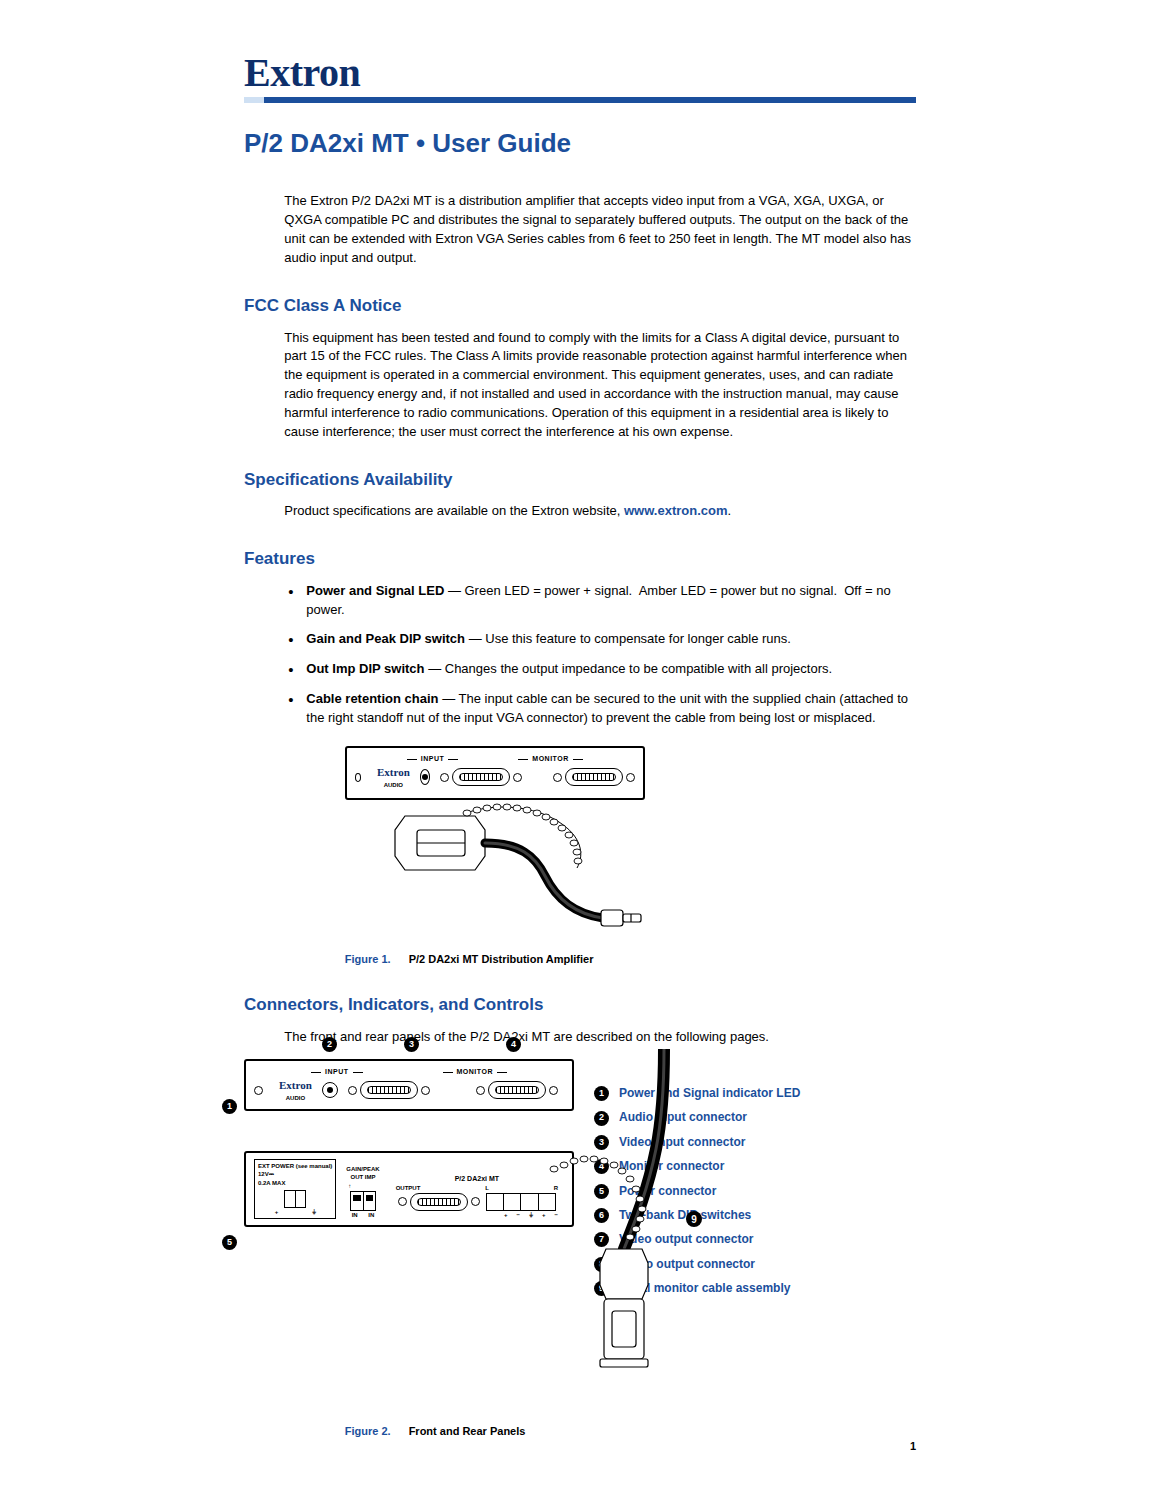Extron
P/2 DA2xi MT • User Guide
The Extron P/2 DA2xi MT is a distribution amplifier that accepts video input from a VGA, XGA, UXGA, or QXGA compatible PC and distributes the signal to separately buffered outputs. The output on the back of the unit can be extended with Extron VGA Series cables from 6 feet to 250 feet in length. The MT model also has audio input and output.
FCC Class A Notice
This equipment has been tested and found to comply with the limits for a Class A digital device, pursuant to part 15 of the FCC rules. The Class A limits provide reasonable protection against harmful interference when the equipment is operated in a commercial environment. This equipment generates, uses, and can radiate radio frequency energy and, if not installed and used in accordance with the instruction manual, may cause harmful interference to radio communications. Operation of this equipment in a residential area is likely to cause interference; the user must correct the interference at his own expense.
Specifications Availability
Product specifications are available on the Extron website, www.extron.com.
Features
Power and Signal LED — Green LED = power + signal. Amber LED = power but no signal. Off = no power.
Gain and Peak DIP switch — Use this feature to compensate for longer cable runs.
Out Imp DIP switch — Changes the output impedance to be compatible with all projectors.
Cable retention chain — The input cable can be secured to the unit with the supplied chain (attached to the right standoff nut of the input VGA connector) to prevent the cable from being lost or misplaced.
INPUT MONITOR
Extron AUDIO
Figure 1. P/2 DA2xi MT Distribution Amplifier
Connectors, Indicators, and Controls
The front and rear panels of the P/2 DA2xi MT are described on the following pages.
2
3
4
1
INPUT MONITOR
Extron AUDIO
6
7
8
5
EXT POWER (see manual)
12V⎓
0.2A MAX
+⏚
GAIN/PEAK
OUT IMP
↑
IN IN
P/2 DA2xi MT
OUTPUT LR
+−⏚+−
9
1 Power and Signal indicator LED
2 Audio input connector
3 Video input connector
4 Monitor connector
5 Power connector
6 Two-bank DIP switches
7 Video output connector
8 Audio output connector
9 Local monitor cable assembly
Figure 2. Front and Rear Panels
1